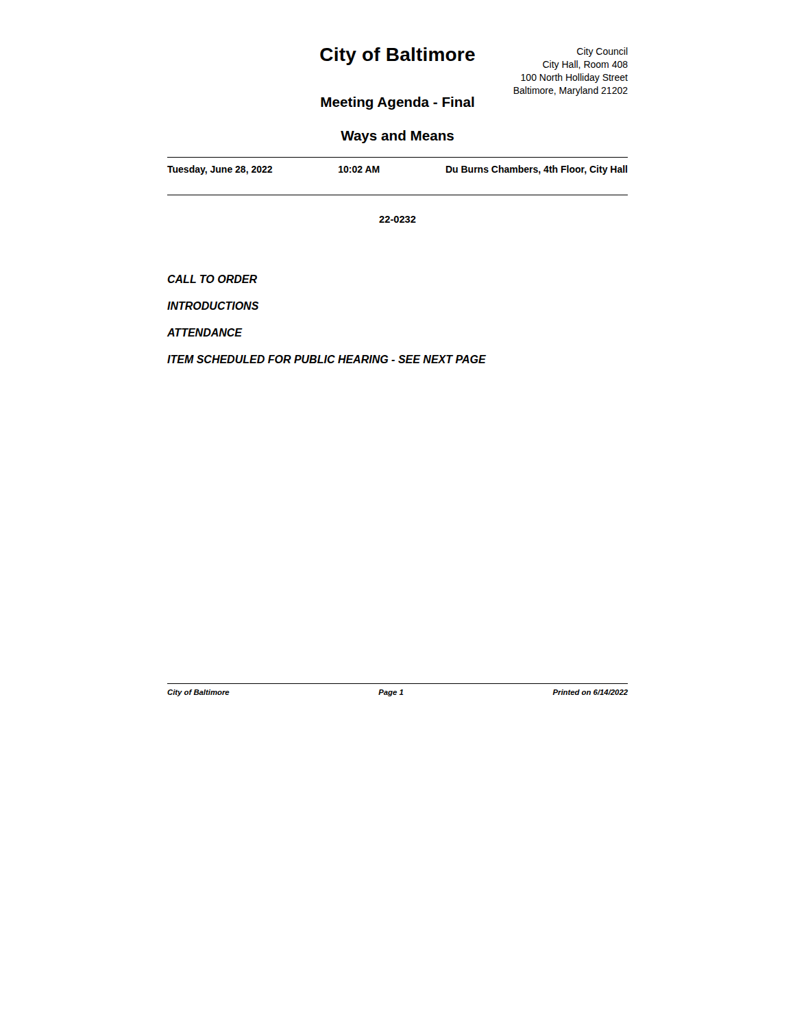City Council
City Hall, Room 408
100 North Holliday Street
Baltimore, Maryland 21202
City of Baltimore
Meeting Agenda - Final
Ways and Means
Tuesday, June 28, 2022
10:02 AM
Du Burns Chambers, 4th Floor, City Hall
22-0232
CALL TO ORDER
INTRODUCTIONS
ATTENDANCE
ITEM SCHEDULED FOR PUBLIC HEARING - SEE NEXT PAGE
City of Baltimore
Page 1
Printed on 6/14/2022